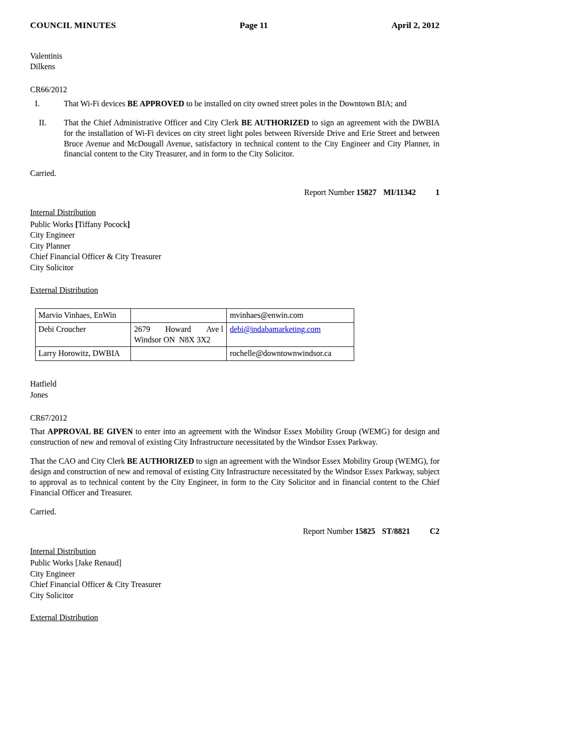COUNCIL MINUTES
Page 11
April 2, 2012
Valentinis
Dilkens
CR66/2012
I.
That Wi-Fi devices BE APPROVED to be installed on city owned street poles in the Downtown BIA; and
II.
That the Chief Administrative Officer and City Clerk BE AUTHORIZED to sign an agreement with the DWBIA for the installation of Wi-Fi devices on city street light poles between Riverside Drive and Erie Street and between Bruce Avenue and McDougall Avenue, satisfactory in technical content to the City Engineer and City Planner, in financial content to the City Treasurer, and in form to the City Solicitor.
Carried.
Report Number 15827 MI/11342 1
Internal Distribution
Public Works [Tiffany Pocock]
City Engineer
City Planner
Chief Financial Officer & City Treasurer
City Solicitor
External Distribution
| Marvio Vinhaes, EnWin | | mvinhaes@enwin.com |
| Debi Croucher | 2679 Howard Ave l Windsor ON N8X 3X2 | debi@indabamarketing.com |
| Larry Horowitz, DWBIA | | rochelle@downtownwindsor.ca |
Hatfield
Jones
CR67/2012
That APPROVAL BE GIVEN to enter into an agreement with the Windsor Essex Mobility Group (WEMG) for design and construction of new and removal of existing City Infrastructure necessitated by the Windsor Essex Parkway.
That the CAO and City Clerk BE AUTHORIZED to sign an agreement with the Windsor Essex Mobility Group (WEMG), for design and construction of new and removal of existing City Infrastructure necessitated by the Windsor Essex Parkway, subject to approval as to technical content by the City Engineer, in form to the City Solicitor and in financial content to the Chief Financial Officer and Treasurer.
Carried.
Report Number 15825 ST/8821 C2
Internal Distribution
Public Works [Jake Renaud]
City Engineer
Chief Financial Officer & City Treasurer
City Solicitor
External Distribution